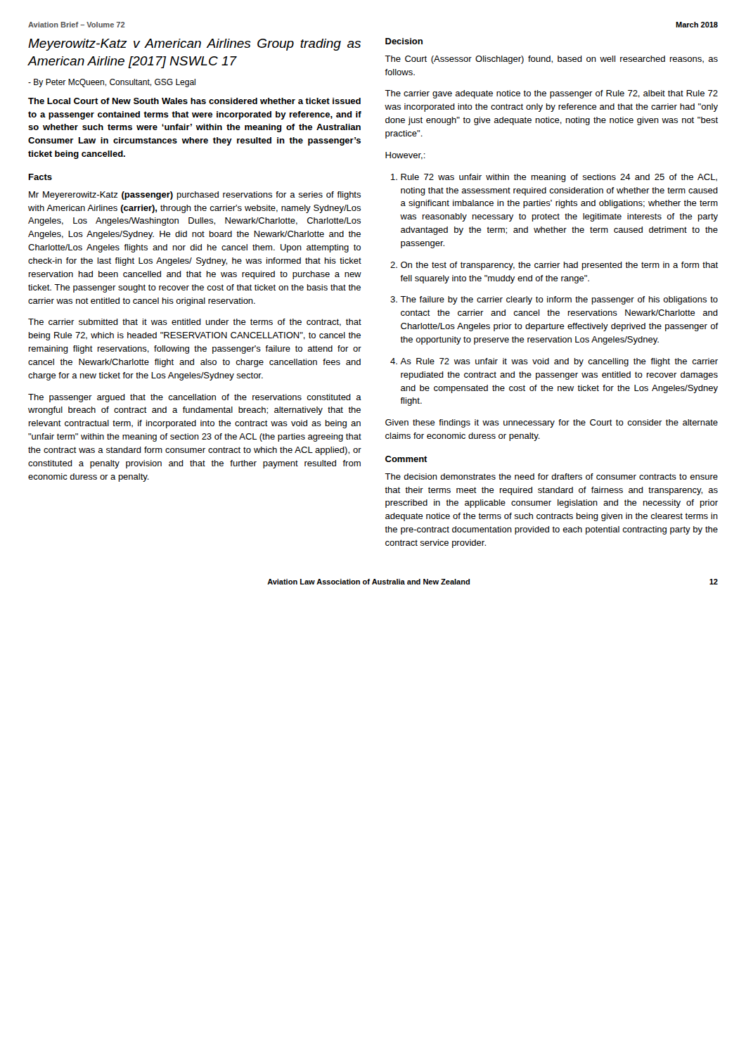Aviation Brief – Volume 72
March 2018
Meyerowitz-Katz v American Airlines Group trading as American Airline [2017] NSWLC 17
- By Peter McQueen, Consultant, GSG Legal
The Local Court of New South Wales has considered whether a ticket issued to a passenger contained terms that were incorporated by reference, and if so whether such terms were ‘unfair’ within the meaning of the Australian Consumer Law in circumstances where they resulted in the passenger’s ticket being cancelled.
Facts
Mr Meyererowitz-Katz (passenger) purchased reservations for a series of flights with American Airlines (carrier), through the carrier's website, namely Sydney/Los Angeles, Los Angeles/Washington Dulles, Newark/Charlotte, Charlotte/Los Angeles, Los Angeles/Sydney. He did not board the Newark/Charlotte and the Charlotte/Los Angeles flights and nor did he cancel them. Upon attempting to check-in for the last flight Los Angeles/ Sydney, he was informed that his ticket reservation had been cancelled and that he was required to purchase a new ticket. The passenger sought to recover the cost of that ticket on the basis that the carrier was not entitled to cancel his original reservation.
The carrier submitted that it was entitled under the terms of the contract, that being Rule 72, which is headed "RESERVATION CANCELLATION", to cancel the remaining flight reservations, following the passenger's failure to attend for or cancel the Newark/Charlotte flight and also to charge cancellation fees and charge for a new ticket for the Los Angeles/Sydney sector.
The passenger argued that the cancellation of the reservations constituted a wrongful breach of contract and a fundamental breach; alternatively that the relevant contractual term, if incorporated into the contract was void as being an "unfair term" within the meaning of section 23 of the ACL (the parties agreeing that the contract was a standard form consumer contract to which the ACL applied), or constituted a penalty provision and that the further payment resulted from economic duress or a penalty.
Decision
The Court (Assessor Olischlager) found, based on well researched reasons, as follows.
The carrier gave adequate notice to the passenger of Rule 72, albeit that Rule 72 was incorporated into the contract only by reference and that the carrier had "only done just enough" to give adequate notice, noting the notice given was not "best practice".
However,:
Rule 72 was unfair within the meaning of sections 24 and 25 of the ACL, noting that the assessment required consideration of whether the term caused a significant imbalance in the parties' rights and obligations; whether the term was reasonably necessary to protect the legitimate interests of the party advantaged by the term; and whether the term caused detriment to the passenger.
On the test of transparency, the carrier had presented the term in a form that fell squarely into the "muddy end of the range".
The failure by the carrier clearly to inform the passenger of his obligations to contact the carrier and cancel the reservations Newark/Charlotte and Charlotte/Los Angeles prior to departure effectively deprived the passenger of the opportunity to preserve the reservation Los Angeles/Sydney.
As Rule 72 was unfair it was void and by cancelling the flight the carrier repudiated the contract and the passenger was entitled to recover damages and be compensated the cost of the new ticket for the Los Angeles/Sydney flight.
Given these findings it was unnecessary for the Court to consider the alternate claims for economic duress or penalty.
Comment
The decision demonstrates the need for drafters of consumer contracts to ensure that their terms meet the required standard of fairness and transparency, as prescribed in the applicable consumer legislation and the necessity of prior adequate notice of the terms of such contracts being given in the clearest terms in the pre-contract documentation provided to each potential contracting party by the contract service provider.
Aviation Law Association of Australia and New Zealand
12